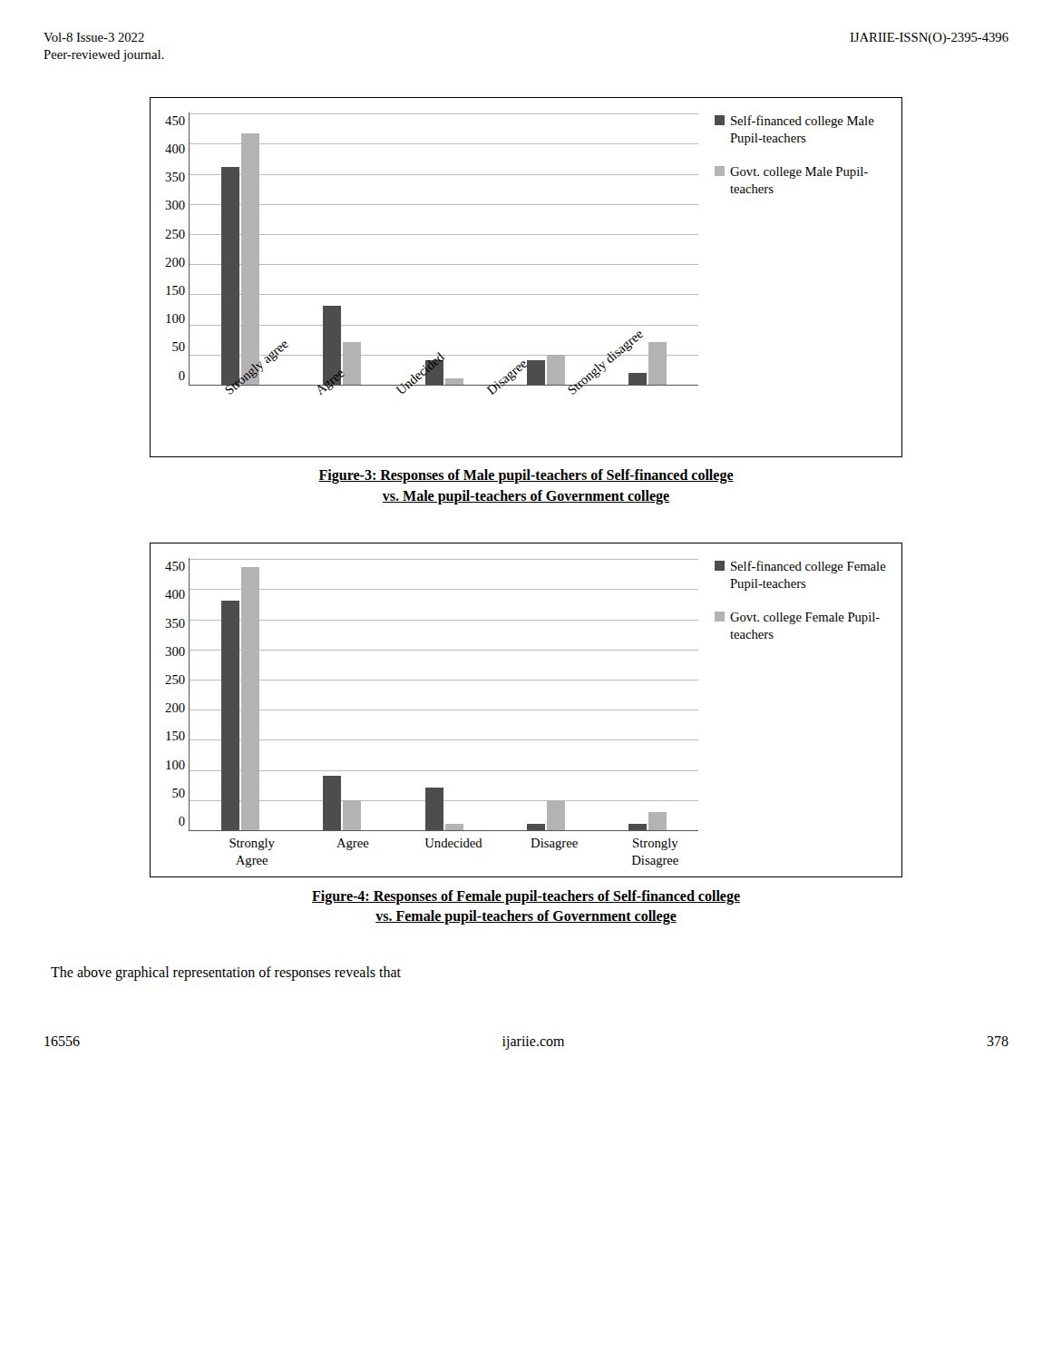Vol-8 Issue-3 2022
Peer-reviewed journal.
IJARIIE-ISSN(O)-2395-4396
450
400
350
300
250
200
150
100
50
0
Self-financed college Male Pupil-teachers
Govt. college Male Pupil-teachers
Strongly agree Agree Undecided Disagree Strongly disagree
Figure-3: Responses of Male pupil-teachers of Self-financed college
vs. Male pupil-teachers of Government college
450
400
350
300
250
200
150
100
50
0
Self-financed college Female Pupil-teachers
Govt. college Female Pupil-teachers
Strongly
Agree Agree Undecided Disagree Strongly
Disagree
Figure-4: Responses of Female pupil-teachers of Self-financed college
vs. Female pupil-teachers of Government college
The above graphical representation of responses reveals that
16556
ijariie.com
378